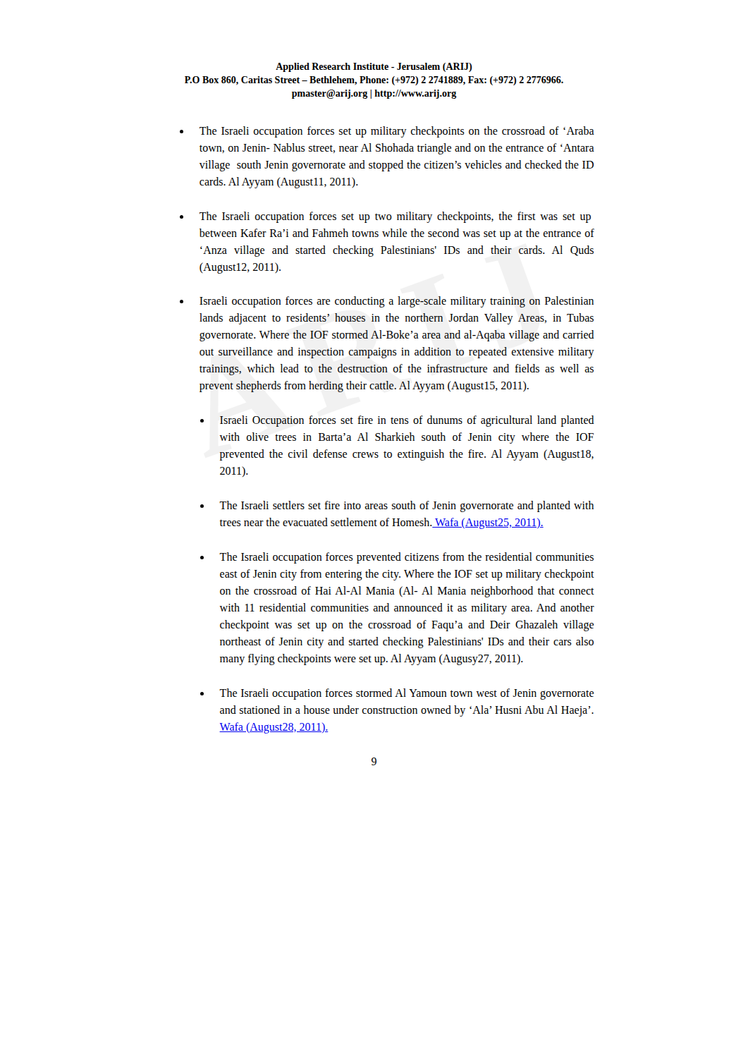ARIJ
Applied Research Institute - Jerusalem (ARIJ)
P.O Box 860, Caritas Street – Bethlehem, Phone: (+972) 2 2741889, Fax: (+972) 2 2776966.
pmaster@arij.org | http://www.arij.org
The Israeli occupation forces set up military checkpoints on the crossroad of ‘Araba town, on Jenin- Nablus street, near Al Shohada triangle and on the entrance of ‘Antara village south Jenin governorate and stopped the citizen’s vehicles and checked the ID cards. Al Ayyam (August11, 2011).
The Israeli occupation forces set up two military checkpoints, the first was set up between Kafer Ra’i and Fahmeh towns while the second was set up at the entrance of ‘Anza village and started checking Palestinians' IDs and their cards. Al Quds (August12, 2011).
Israeli occupation forces are conducting a large-scale military training on Palestinian lands adjacent to residents’ houses in the northern Jordan Valley Areas, in Tubas governorate. Where the IOF stormed Al-Boke’a area and al-Aqaba village and carried out surveillance and inspection campaigns in addition to repeated extensive military trainings, which lead to the destruction of the infrastructure and fields as well as prevent shepherds from herding their cattle. Al Ayyam (August15, 2011).
Israeli Occupation forces set fire in tens of dunums of agricultural land planted with olive trees in Barta’a Al Sharkieh south of Jenin city where the IOF prevented the civil defense crews to extinguish the fire. Al Ayyam (August18, 2011).
The Israeli settlers set fire into areas south of Jenin governorate and planted with trees near the evacuated settlement of Homesh. Wafa (August25, 2011).
The Israeli occupation forces prevented citizens from the residential communities east of Jenin city from entering the city. Where the IOF set up military checkpoint on the crossroad of Hai Al-Al Mania (Al- Al Mania neighborhood that connect with 11 residential communities and announced it as military area. And another checkpoint was set up on the crossroad of Faqu’a and Deir Ghazaleh village northeast of Jenin city and started checking Palestinians' IDs and their cars also many flying checkpoints were set up. Al Ayyam (Augusy27, 2011).
The Israeli occupation forces stormed Al Yamoun town west of Jenin governorate and stationed in a house under construction owned by ‘Ala’ Husni Abu Al Haeja’. Wafa (August28, 2011).
9